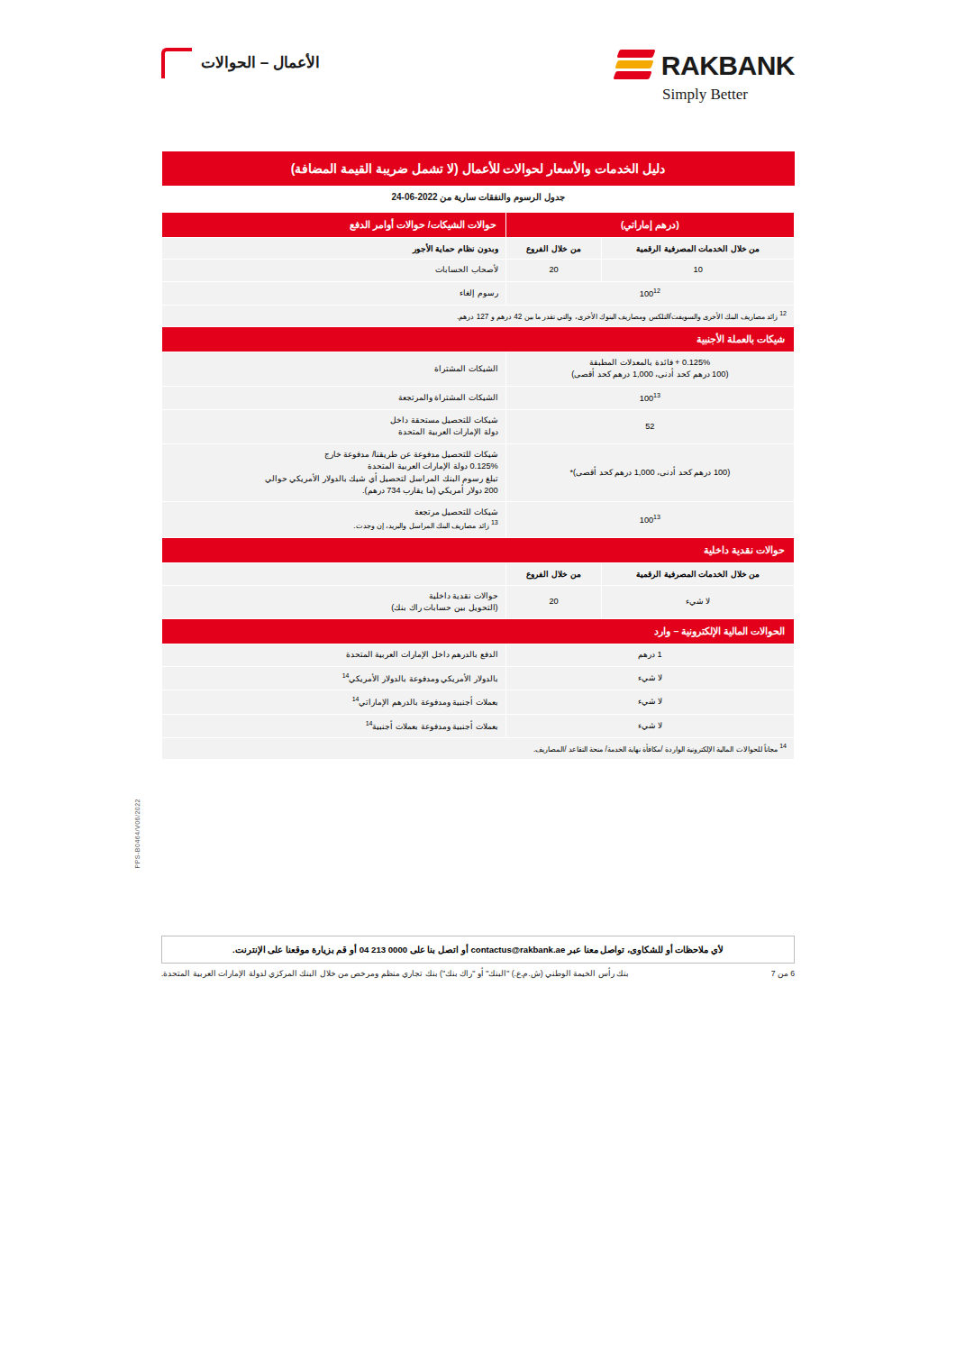RAKBANK
Simply Better
الأعمال – الحوالات
| دليل الخدمات والأسعار لحوالات للأعمال (لا تشمل ضريبة القيمة المضافة) |
| جدول الرسوم والنفقات سارية من 2022-06-24 |
| (درهم إماراتي) | حوالات الشيكات/ حوالات أوامر الدفع |
| من خلال الخدمات المصرفية الرقمية | من خلال الفروع | وبدون نظام حماية الأجور |
| 10 | 20 | لأصحاب الحسابات |
| 100 12 | رسوم إلغاء |
| 12 زائد مصاريف البنك الأخرى والسويفت/التلكس ومصاريف البنوك الأخرى، والتي تقدر ما بين 42 درهم و 127 درهم. |
| شيكات بالعملة الأجنبية |
| 0.125% + فائدة بالمعدلات المطبقة (100 درهم كحد أدنى، 1,000 درهم كحد أقصى) | الشيكات المشتراة |
| 100 13 | الشيكات المشتراة والمرتجعة |
| 52 | شيكات للتحصيل مستحقة داخل دولة الإمارات العربية المتحدة |
| (100 درهم كحد أدنى، 1,000 درهم كحد أقصى)* | شيكات للتحصيل مدفوعة عن طريقنا/ مدفوعة خارج 0.125% دولة الإمارات العربية المتحدة تبلغ رسوم البنك المراسل لتحصيل أي شيك بالدولار الأمريكي حوالي 200 دولار أمريكي (ما يقارب 734 درهم). |
| 100 13 | شيكات للتحصيل مرتجعة 13 زائد مصاريف البنك المراسل والبريد، إن وجدت. |
| حوالات نقدية داخلية |
| من خلال الخدمات المصرفية الرقمية | من خلال الفروع | |
| لا شيء | 20 | حوالات نقدية داخلية (التحويل بين حسابات راك بنك) |
| الحوالات المالية الإلكترونية – وارد |
| 1 درهم | الدفع بالدرهم داخل الإمارات العربية المتحدة |
| لا شيء | بالدولار الأمريكي ومدفوعة بالدولار الأمريكي 14 |
| لا شيء | بعملات أجنبية ومدفوعة بالدرهم الإماراتي 14 |
| لا شيء | بعملات أجنبية ومدفوعة بعملات أجنبية 14 |
| 14 مجاناً للحوالات المالية الإلكترونية الواردة /مكافأة نهاية الخدمة/ منحة التقاعد /المصاريف. |
PPS-B0464/V06/2022
لأي ملاحظات أو للشكاوى، تواصل معنا عبر contactus@rakbank.ae أو اتصل بنا على 0000 213 04 أو قم بزيارة موقعنا على الإنترنت.
6 من 7
بنك رأس الخيمة الوطني (ش.م.ع.) "البنك" أو "راك بنك") بنك تجاري منظم ومرخص من خلال البنك المركزي لدولة الإمارات العربية المتحدة.